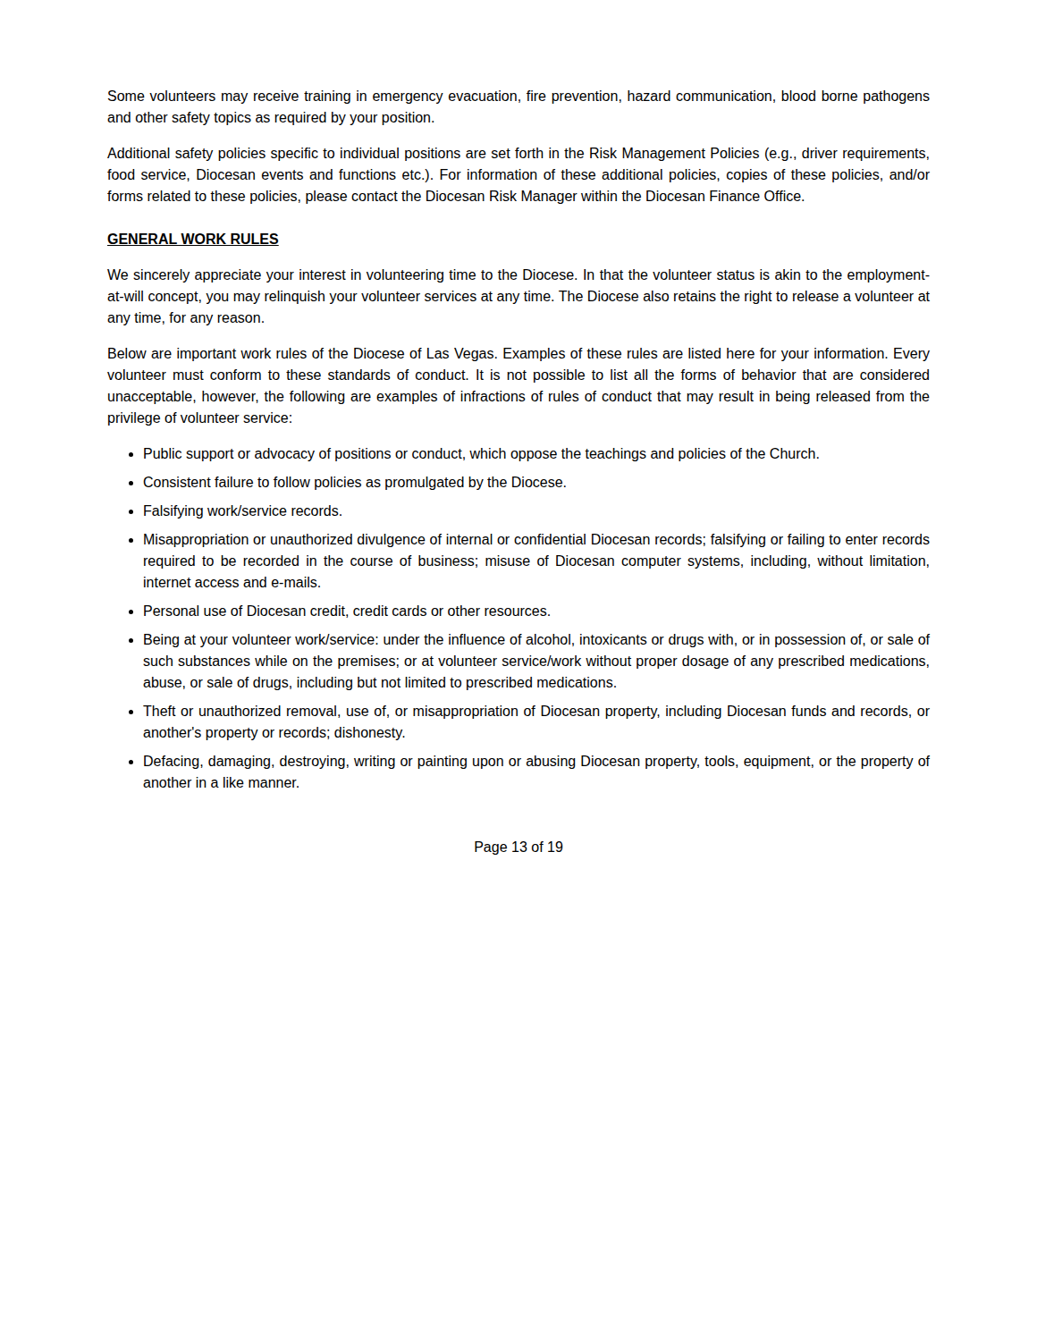Some volunteers may receive training in emergency evacuation, fire prevention, hazard communication, blood borne pathogens and other safety topics as required by your position.
Additional safety policies specific to individual positions are set forth in the Risk Management Policies (e.g., driver requirements, food service, Diocesan events and functions etc.). For information of these additional policies, copies of these policies, and/or forms related to these policies, please contact the Diocesan Risk Manager within the Diocesan Finance Office.
GENERAL WORK RULES
We sincerely appreciate your interest in volunteering time to the Diocese. In that the volunteer status is akin to the employment-at-will concept, you may relinquish your volunteer services at any time. The Diocese also retains the right to release a volunteer at any time, for any reason.
Below are important work rules of the Diocese of Las Vegas. Examples of these rules are listed here for your information. Every volunteer must conform to these standards of conduct. It is not possible to list all the forms of behavior that are considered unacceptable, however, the following are examples of infractions of rules of conduct that may result in being released from the privilege of volunteer service:
Public support or advocacy of positions or conduct, which oppose the teachings and policies of the Church.
Consistent failure to follow policies as promulgated by the Diocese.
Falsifying work/service records.
Misappropriation or unauthorized divulgence of internal or confidential Diocesan records; falsifying or failing to enter records required to be recorded in the course of business; misuse of Diocesan computer systems, including, without limitation, internet access and e-mails.
Personal use of Diocesan credit, credit cards or other resources.
Being at your volunteer work/service: under the influence of alcohol, intoxicants or drugs with, or in possession of, or sale of such substances while on the premises; or at volunteer service/work without proper dosage of any prescribed medications, abuse, or sale of drugs, including but not limited to prescribed medications.
Theft or unauthorized removal, use of, or misappropriation of Diocesan property, including Diocesan funds and records, or another's property or records; dishonesty.
Defacing, damaging, destroying, writing or painting upon or abusing Diocesan property, tools, equipment, or the property of another in a like manner.
Page 13 of 19